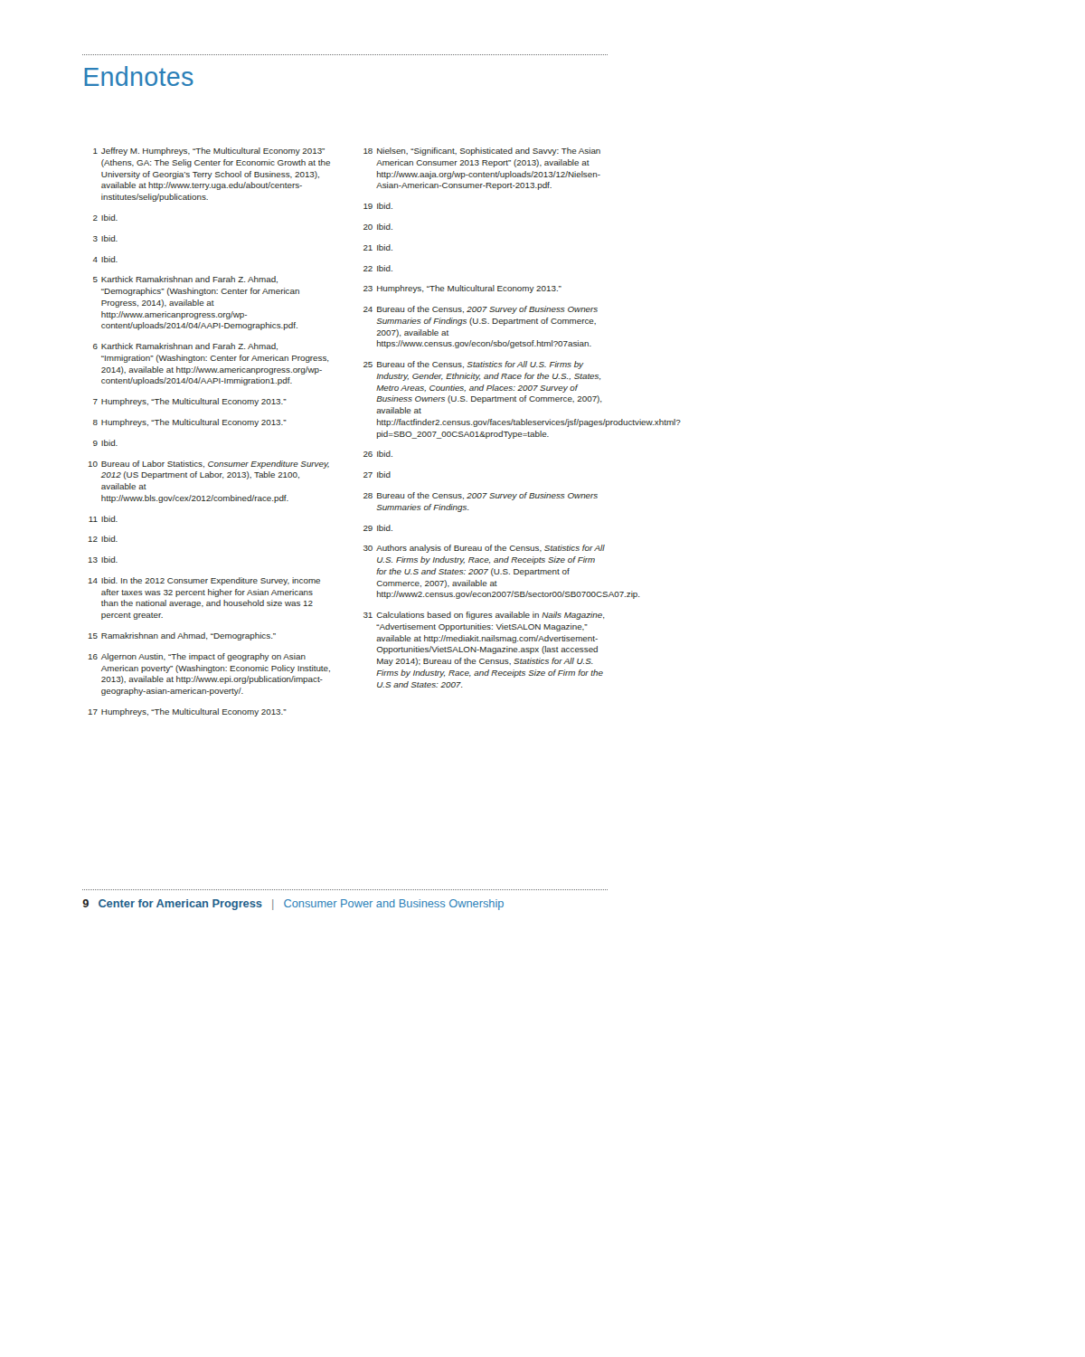Endnotes
1 Jeffrey M. Humphreys, “The Multicultural Economy 2013” (Athens, GA: The Selig Center for Economic Growth at the University of Georgia’s Terry School of Business, 2013), available at http://www.terry.uga.edu/about/centers-institutes/selig/publications.
2 Ibid.
3 Ibid.
4 Ibid.
5 Karthick Ramakrishnan and Farah Z. Ahmad, “Demographics” (Washington: Center for American Progress, 2014), available at http://www.americanprogress.org/wp-content/uploads/2014/04/AAPI-Demographics.pdf.
6 Karthick Ramakrishnan and Farah Z. Ahmad, “Immigration” (Washington: Center for American Progress, 2014), available at http://www.americanprogress.org/wp-content/uploads/2014/04/AAPI-Immigration1.pdf.
7 Humphreys, “The Multicultural Economy 2013.”
8 Humphreys, “The Multicultural Economy 2013.”
9 Ibid.
10 Bureau of Labor Statistics, Consumer Expenditure Survey, 2012 (US Department of Labor, 2013), Table 2100, available at http://www.bls.gov/cex/2012/combined/race.pdf.
11 Ibid.
12 Ibid.
13 Ibid.
14 Ibid. In the 2012 Consumer Expenditure Survey, income after taxes was 32 percent higher for Asian Americans than the national average, and household size was 12 percent greater.
15 Ramakrishnan and Ahmad, “Demographics.”
16 Algernon Austin, “The impact of geography on Asian American poverty” (Washington: Economic Policy Institute, 2013), available at http://www.epi.org/publication/impact-geography-asian-american-poverty/.
17 Humphreys, “The Multicultural Economy 2013.”
18 Nielsen, “Significant, Sophisticated and Savvy: The Asian American Consumer 2013 Report” (2013), available at http://www.aaja.org/wp-content/uploads/2013/12/Nielsen-Asian-American-Consumer-Report-2013.pdf.
19 Ibid.
20 Ibid.
21 Ibid.
22 Ibid.
23 Humphreys, “The Multicultural Economy 2013.”
24 Bureau of the Census, 2007 Survey of Business Owners Summaries of Findings (U.S. Department of Commerce, 2007), available at https://www.census.gov/econ/sbo/getsof.html?07asian.
25 Bureau of the Census, Statistics for All U.S. Firms by Industry, Gender, Ethnicity, and Race for the U.S., States, Metro Areas, Counties, and Places: 2007 Survey of Business Owners (U.S. Department of Commerce, 2007), available at http://factfinder2.census.gov/faces/tableservices/jsf/pages/productview.xhtml?pid=SBO_2007_00CSA01&prodType=table.
26 Ibid.
27 Ibid
28 Bureau of the Census, 2007 Survey of Business Owners Summaries of Findings.
29 Ibid.
30 Authors analysis of Bureau of the Census, Statistics for All U.S. Firms by Industry, Race, and Receipts Size of Firm for the U.S and States: 2007 (U.S. Department of Commerce, 2007), available at http://www2.census.gov/econ2007/SB/sector00/SB0700CSA07.zip.
31 Calculations based on figures available in Nails Magazine, “Advertisement Opportunities: VietSALON Magazine,” available at http://mediakit.nailsmag.com/Advertisement-Opportunities/VietSALON-Magazine.aspx (last accessed May 2014); Bureau of the Census, Statistics for All U.S. Firms by Industry, Race, and Receipts Size of Firm for the U.S and States: 2007.
9 Center for American Progress | Consumer Power and Business Ownership